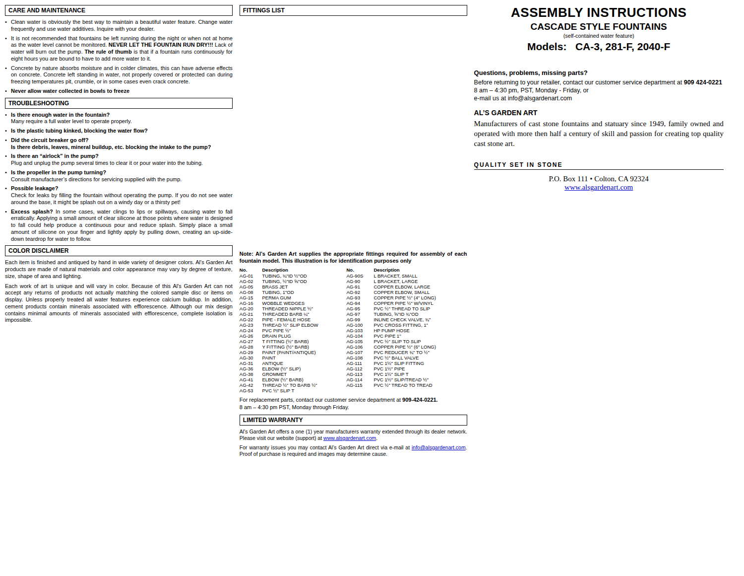CARE AND MAINTENANCE
Clean water is obviously the best way to maintain a beautiful water feature. Change water frequently and use water additives. Inquire with your dealer.
It is not recommended that fountains be left running during the night or when not at home as the water level cannot be monitored. NEVER LET THE FOUNTAIN RUN DRY!!! Lack of water will burn out the pump. The rule of thumb is that if a fountain runs continuously for eight hours you are bound to have to add more water to it.
Concrete by nature absorbs moisture and in colder climates, this can have adverse effects on concrete. Concrete left standing in water, not properly covered or protected can during freezing temperatures pit, crumble, or in some cases even crack concrete.
Never allow water collected in bowls to freeze
TROUBLESHOOTING
Is there enough water in the fountain?
Many require a full water level to operate properly.
Is the plastic tubing kinked, blocking the water flow?
Did the circuit breaker go off?
Is there debris, leaves, mineral buildup, etc. blocking the intake to the pump?
Is there an “airlock” in the pump?
Plug and unplug the pump several times to clear it or pour water into the tubing.
Is the propeller in the pump turning?
Consult manufacturer’s directions for servicing supplied with the pump.
Possible leakage?
Check for leaks by filling the fountain without operating the pump. If you do not see water around the base, it might be splash out on a windy day or a thirsty pet!
Excess splash? In some cases, water clings to lips or spillways, causing water to fall erratically. Applying a small amount of clear silicone at those points where water is designed to fall could help produce a continuous pour and reduce splash. Simply place a small amount of silicone on your finger and lightly apply by pulling down, creating an up-side-down teardrop for water to follow.
COLOR DISCLAIMER
Each item is finished and antiqued by hand in wide variety of designer colors. Al's Garden Art products are made of natural materials and color appearance may vary by degree of texture, size, shape of area and lighting.
Each work of art is unique and will vary in color. Because of this Al's Garden Art can not accept any returns of products not actually matching the colored sample disc or items on display. Unless properly treated all water features experience calcium buildup. In addition, cement products contain minerals associated with efflorescence. Although our mix design contains minimal amounts of minerals associated with efflorescence, complete isolation is impossible.
FITTINGS LIST
Note: Al’s Garden Art supplies the appropriate fittings required for assembly of each fountain model. This illustration is for identification purposes only
| No. | Description | No. | Description |
| --- | --- | --- | --- |
| AG-01 | TUBING, ¾"ID ½"OD | AG-90S | L BRACKET, SMALL |
| AG-02 | TUBING, ½"ID ⅝"OD | AG-90 | L BRACKET, LARGE |
| AG-05 | BRASS JET | AG-91 | COPPER ELBOW, LARGE |
| AG-08 | TUBING, 1"OD | AG-92 | COPPER ELBOW, SMALL |
| AG-15 | PERMA GUM | AG-93 | COPPER PIPE ½" (4" LONG) |
| AG-16 | WOBBLE WEDGES | AG-94 | COPPER PIPE ½" W/VINYL |
| AG-20 | THREADED NIPPLE ½" | AG-95 | PVC ½" THREAD TO SLIP |
| AG-21 | THREADED BARB ¼" | AG-97 | TUBING, ⅝"ID ¾"OD |
| AG-22 | PIPE - FEMALE HOSE | AG-99 | INLINE CHECK VALVE, ¾" |
| AG-23 | THREAD ½" SLIP ELBOW | AG-100 | PVC CROSS FITTING, 1” |
| AG-24 | PVC PIPE ½" | AG-103 | HP PUMP HOSE |
| AG-26 | DRAIN PLUG | AG-104 | PVC PIPE 1" |
| AG-27 | T FITTING (½" BARB) | AG-105 | PVC ½" SLIP TO SLIP |
| AG-28 | Y FITTING (½" BARB) | AG-106 | COPPER PIPE ½" (6" LONG) |
| AG-29 | PAINT (PAINT/ANTIQUE) | AG-107 | PVC REDUCER ¾" TO ½" |
| AG-30 | PAINT | AG-108 | PVC ½" BALL VALVE |
| AG-31 | ANTIQUE | AG-111 | PVC 1½" SLIP FITTING |
| AG-36 | ELBOW (½" SLIP) | AG-112 | PVC 1½" PIPE |
| AG-38 | GROMMET | AG-113 | PVC 1½" SLIP T |
| AG-41 | ELBOW (½" BARB) | AG-114 | PVC 1½" SLIP/TREAD ½" |
| AG-42 | THREAD ½" TO BARB ½" | AG-115 | PVC ½" TREAD TO TREAD |
| AG-53 | PVC ½" SLIP T | | |
For replacement parts, contact our customer service department at 909-424-0221.
8 am – 4:30 pm PST, Monday through Friday.
LIMITED WARRANTY
Al's Garden Art offers a one (1) year manufacturers warranty extended through its dealer network. Please visit our website (support) at www.alsgardenart.com.
For warranty issues you may contact Al’s Garden Art direct via e-mail at info@alsgardenart.com. Proof of purchase is required and images may determine cause.
ASSEMBLY INSTRUCTIONS
CASCADE STYLE FOUNTAINS
(self-contained water feature)
Models: CA-3, 281-F, 2040-F
Questions, problems, missing parts?
Before returning to your retailer, contact our customer service department at 909 424-0221
8 am – 4:30 pm, PST, Monday - Friday, or
e-mail us at info@alsgardenart.com
AL’S GARDEN ART
Manufacturers of cast stone fountains and statuary since 1949, family owned and operated with more then half a century of skill and passion for creating top quality cast stone art.
QUALITY SET IN STONE
P.O. Box 111 • Colton, CA 92324
www.alsgardenart.com